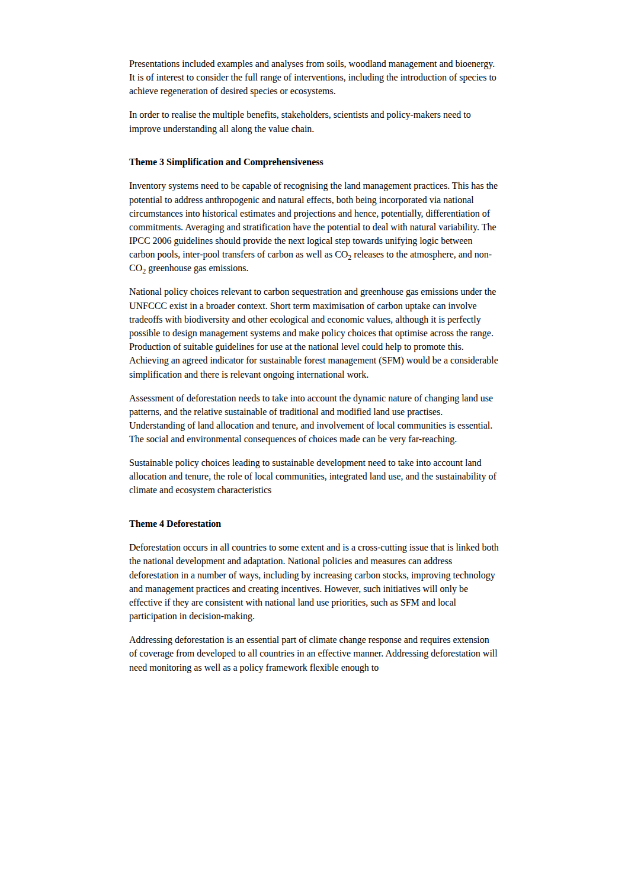Presentations included examples and analyses from soils, woodland management and bioenergy. It is of interest to consider the full range of interventions, including the introduction of species to achieve regeneration of desired species or ecosystems.
In order to realise the multiple benefits, stakeholders, scientists and policy-makers need to improve understanding all along the value chain.
Theme 3 Simplification and Comprehensiveness
Inventory systems need to be capable of recognising the land management practices. This has the potential to address anthropogenic and natural effects, both being incorporated via national circumstances into historical estimates and projections and hence, potentially, differentiation of commitments. Averaging and stratification have the potential to deal with natural variability. The IPCC 2006 guidelines should provide the next logical step towards unifying logic between carbon pools, inter-pool transfers of carbon as well as CO2 releases to the atmosphere, and non-CO2 greenhouse gas emissions.
National policy choices relevant to carbon sequestration and greenhouse gas emissions under the UNFCCC exist in a broader context. Short term maximisation of carbon uptake can involve tradeoffs with biodiversity and other ecological and economic values, although it is perfectly possible to design management systems and make policy choices that optimise across the range. Production of suitable guidelines for use at the national level could help to promote this. Achieving an agreed indicator for sustainable forest management (SFM) would be a considerable simplification and there is relevant ongoing international work.
Assessment of deforestation needs to take into account the dynamic nature of changing land use patterns, and the relative sustainable of traditional and modified land use practises. Understanding of land allocation and tenure, and involvement of local communities is essential. The social and environmental consequences of choices made can be very far-reaching.
Sustainable policy choices leading to sustainable development need to take into account land allocation and tenure, the role of local communities, integrated land use, and the sustainability of climate and ecosystem characteristics
Theme 4 Deforestation
Deforestation occurs in all countries to some extent and is a cross-cutting issue that is linked both the national development and adaptation. National policies and measures can address deforestation in a number of ways, including by increasing carbon stocks, improving technology and management practices and creating incentives. However, such initiatives will only be effective if they are consistent with national land use priorities, such as SFM and local participation in decision-making.
Addressing deforestation is an essential part of climate change response and requires extension of coverage from developed to all countries in an effective manner. Addressing deforestation will need monitoring as well as a policy framework flexible enough to